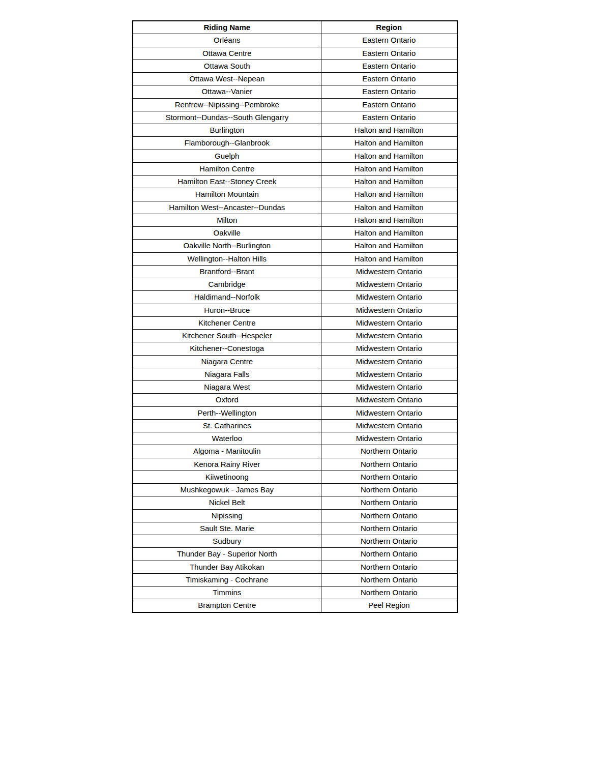| Riding Name | Region |
| --- | --- |
| Orléans | Eastern Ontario |
| Ottawa Centre | Eastern Ontario |
| Ottawa South | Eastern Ontario |
| Ottawa West--Nepean | Eastern Ontario |
| Ottawa--Vanier | Eastern Ontario |
| Renfrew--Nipissing--Pembroke | Eastern Ontario |
| Stormont--Dundas--South Glengarry | Eastern Ontario |
| Burlington | Halton and Hamilton |
| Flamborough--Glanbrook | Halton and Hamilton |
| Guelph | Halton and Hamilton |
| Hamilton Centre | Halton and Hamilton |
| Hamilton East--Stoney Creek | Halton and Hamilton |
| Hamilton Mountain | Halton and Hamilton |
| Hamilton West--Ancaster--Dundas | Halton and Hamilton |
| Milton | Halton and Hamilton |
| Oakville | Halton and Hamilton |
| Oakville North--Burlington | Halton and Hamilton |
| Wellington--Halton Hills | Halton and Hamilton |
| Brantford--Brant | Midwestern Ontario |
| Cambridge | Midwestern Ontario |
| Haldimand--Norfolk | Midwestern Ontario |
| Huron--Bruce | Midwestern Ontario |
| Kitchener Centre | Midwestern Ontario |
| Kitchener South--Hespeler | Midwestern Ontario |
| Kitchener--Conestoga | Midwestern Ontario |
| Niagara Centre | Midwestern Ontario |
| Niagara Falls | Midwestern Ontario |
| Niagara West | Midwestern Ontario |
| Oxford | Midwestern Ontario |
| Perth--Wellington | Midwestern Ontario |
| St. Catharines | Midwestern Ontario |
| Waterloo | Midwestern Ontario |
| Algoma - Manitoulin | Northern Ontario |
| Kenora Rainy River | Northern Ontario |
| Kiiwetinoong | Northern Ontario |
| Mushkegowuk - James Bay | Northern Ontario |
| Nickel Belt | Northern Ontario |
| Nipissing | Northern Ontario |
| Sault Ste. Marie | Northern Ontario |
| Sudbury | Northern Ontario |
| Thunder Bay - Superior North | Northern Ontario |
| Thunder Bay Atikokan | Northern Ontario |
| Timiskaming - Cochrane | Northern Ontario |
| Timmins | Northern Ontario |
| Brampton Centre | Peel Region |